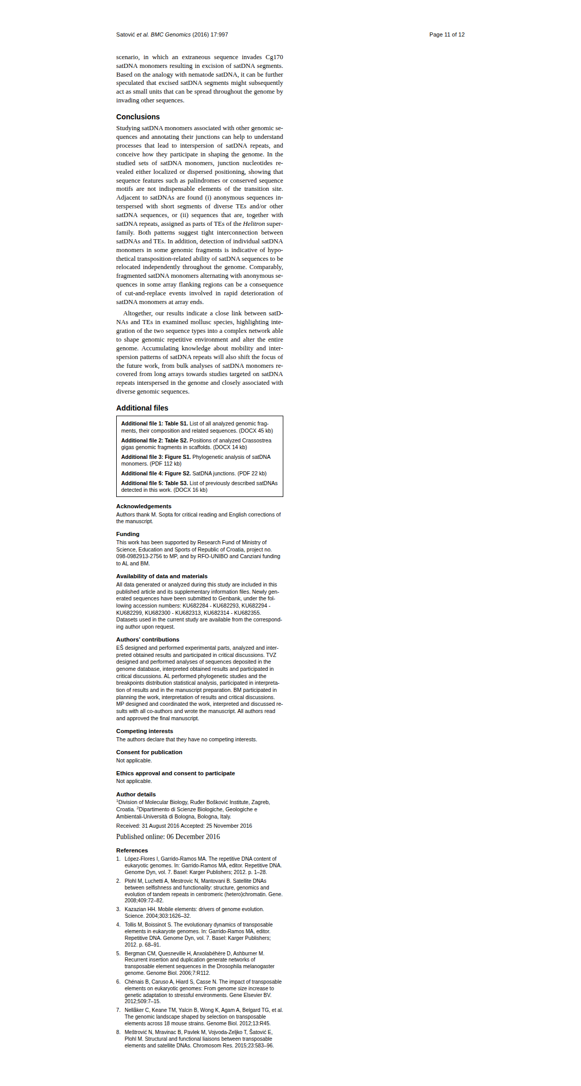Satović et al. BMC Genomics (2016) 17:997
Page 11 of 12
scenario, in which an extraneous sequence invades Cg170 satDNA monomers resulting in excision of satDNA segments. Based on the analogy with nematode satDNA, it can be further speculated that excised satDNA segments might subsequently act as small units that can be spread throughout the genome by invading other sequences.
Conclusions
Studying satDNA monomers associated with other genomic sequences and annotating their junctions can help to understand processes that lead to interspersion of satDNA repeats, and conceive how they participate in shaping the genome. In the studied sets of satDNA monomers, junction nucleotides revealed either localized or dispersed positioning, showing that sequence features such as palindromes or conserved sequence motifs are not indispensable elements of the transition site. Adjacent to satDNAs are found (i) anonymous sequences interspersed with short segments of diverse TEs and/or other satDNA sequences, or (ii) sequences that are, together with satDNA repeats, assigned as parts of TEs of the Helitron superfamily. Both patterns suggest tight interconnection between satDNAs and TEs. In addition, detection of individual satDNA monomers in some genomic fragments is indicative of hypothetical transposition-related ability of satDNA sequences to be relocated independently throughout the genome. Comparably, fragmented satDNA monomers alternating with anonymous sequences in some array flanking regions can be a consequence of cut-and-replace events involved in rapid deterioration of satDNA monomers at array ends.
Altogether, our results indicate a close link between satDNAs and TEs in examined mollusc species, highlighting integration of the two sequence types into a complex network able to shape genomic repetitive environment and alter the entire genome. Accumulating knowledge about mobility and interspersion patterns of satDNA repeats will also shift the focus of the future work, from bulk analyses of satDNA monomers recovered from long arrays towards studies targeted on satDNA repeats interspersed in the genome and closely associated with diverse genomic sequences.
Additional files
Additional file 1: Table S1. List of all analyzed genomic fragments, their composition and related sequences. (DOCX 45 kb)
Additional file 2: Table S2. Positions of analyzed Crassostrea gigas genomic fragments in scaffolds. (DOCX 14 kb)
Additional file 3: Figure S1. Phylogenetic analysis of satDNA monomers. (PDF 112 kb)
Additional file 4: Figure S2. SatDNA junctions. (PDF 22 kb)
Additional file 5: Table S3. List of previously described satDNAs detected in this work. (DOCX 16 kb)
Acknowledgements
Authors thank M. Sopta for critical reading and English corrections of the manuscript.
Funding
This work has been supported by Research Fund of Ministry of Science, Education and Sports of Republic of Croatia, project no. 098-0982913-2756 to MP, and by RFO-UNIBO and Canziani funding to AL and BM.
Availability of data and materials
All data generated or analyzed during this study are included in this published article and its supplementary information files. Newly generated sequences have been submitted to Genbank, under the following accession numbers: KU682284 - KU682293, KU682294 - KU682299, KU682300 - KU682313, KU682314 - KU682355. Datasets used in the current study are available from the corresponding author upon request.
Authors’ contributions
EŠ designed and performed experimental parts, analyzed and interpreted obtained results and participated in critical discussions. TVZ designed and performed analyses of sequences deposited in the genome database, interpreted obtained results and participated in critical discussions. AL performed phylogenetic studies and the breakpoints distribution statistical analysis, participated in interpretation of results and in the manuscript preparation. BM participated in planning the work, interpretation of results and critical discussions. MP designed and coordinated the work, interpreted and discussed results with all co-authors and wrote the manuscript. All authors read and approved the final manuscript.
Competing interests
The authors declare that they have no competing interests.
Consent for publication
Not applicable.
Ethics approval and consent to participate
Not applicable.
Author details
1Division of Molecular Biology, Ruđer Bošković Institute, Zagreb, Croatia. 2Dipartimento di Scienze Biologiche, Geologiche e Ambientali-Università di Bologna, Bologna, Italy.
Received: 31 August 2016 Accepted: 25 November 2016
Published online: 06 December 2016
References
López-Flores I, Garrido-Ramos MA. The repetitive DNA content of eukaryotic genomes. In: Garrido-Ramos MA, editor. Repetitive DNA. Genome Dyn, vol. 7. Basel: Karger Publishers; 2012. p. 1–28.
Plohl M, Luchetti A, Mestrovic N, Mantovani B. Satellite DNAs between selfishness and functionality: structure, genomics and evolution of tandem repeats in centromeric (hetero)chromatin. Gene. 2008;409:72–82.
Kazazian HH. Mobile elements: drivers of genome evolution. Science. 2004;303:1626–32.
Tollis M, Boissinot S. The evolutionary dynamics of transposable elements in eukaryote genomes. In: Garrido-Ramos MA, editor. Repetitive DNA. Genome Dyn, vol. 7. Basel: Karger Publishers; 2012. p. 68–91.
Bergman CM, Quesneville H, Anxolabéhère D, Ashburner M. Recurrent insertion and duplication generate networks of transposable element sequences in the Drosophila melanogaster genome. Genome Biol. 2006;7:R112.
Chénais B, Caruso A, Hiard S, Casse N. The impact of transposable elements on eukaryotic genomes: From genome size increase to genetic adaptation to stressful environments. Gene Elsevier BV. 2012;509:7–15.
Nellåker C, Keane TM, Yalcin B, Wong K, Agam A, Belgard TG, et al. The genomic landscape shaped by selection on transposable elements across 18 mouse strains. Genome Biol. 2012;13:R45.
Meštrović N, Mravinac B, Pavlek M, Vojvoda-Zeljko T, Šatović E, Plohl M. Structural and functional liaisons between transposable elements and satellite DNAs. Chromosom Res. 2015;23:583–96.